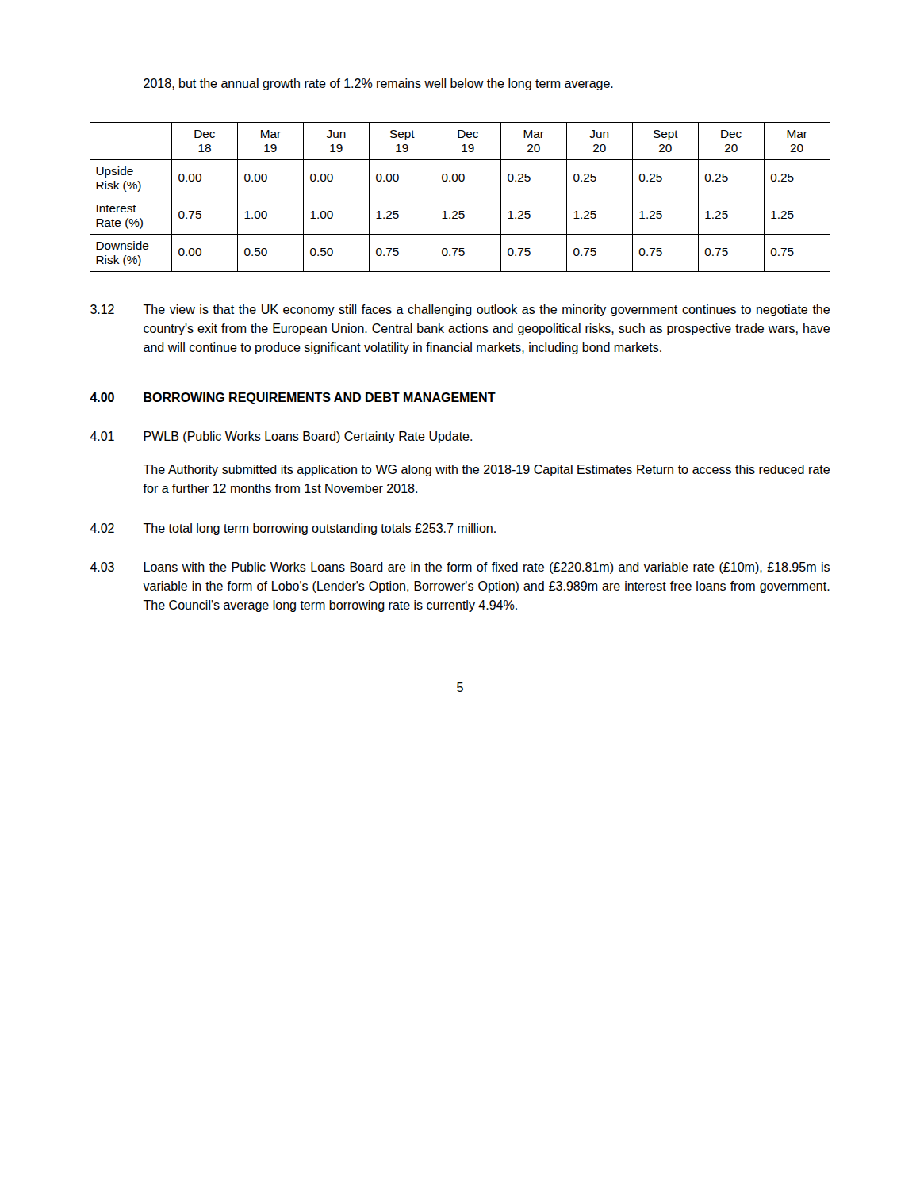2018, but the annual growth rate of 1.2% remains well below the long term average.
| | Dec 18 | Mar 19 | Jun 19 | Sept 19 | Dec 19 | Mar 20 | Jun 20 | Sept 20 | Dec 20 | Mar 20 |
| --- | --- | --- | --- | --- | --- | --- | --- | --- | --- | --- |
| Upside Risk (%) | 0.00 | 0.00 | 0.00 | 0.00 | 0.00 | 0.25 | 0.25 | 0.25 | 0.25 | 0.25 |
| Interest Rate (%) | 0.75 | 1.00 | 1.00 | 1.25 | 1.25 | 1.25 | 1.25 | 1.25 | 1.25 | 1.25 |
| Downside Risk (%) | 0.00 | 0.50 | 0.50 | 0.75 | 0.75 | 0.75 | 0.75 | 0.75 | 0.75 | 0.75 |
3.12
The view is that the UK economy still faces a challenging outlook as the minority government continues to negotiate the country's exit from the European Union. Central bank actions and geopolitical risks, such as prospective trade wars, have and will continue to produce significant volatility in financial markets, including bond markets.
4.00 BORROWING REQUIREMENTS AND DEBT MANAGEMENT
4.01
PWLB (Public Works Loans Board) Certainty Rate Update.
The Authority submitted its application to WG along with the 2018-19 Capital Estimates Return to access this reduced rate for a further 12 months from 1st November 2018.
4.02
The total long term borrowing outstanding totals £253.7 million.
4.03
Loans with the Public Works Loans Board are in the form of fixed rate (£220.81m) and variable rate (£10m), £18.95m is variable in the form of Lobo's (Lender's Option, Borrower's Option) and £3.989m are interest free loans from government. The Council's average long term borrowing rate is currently 4.94%.
5